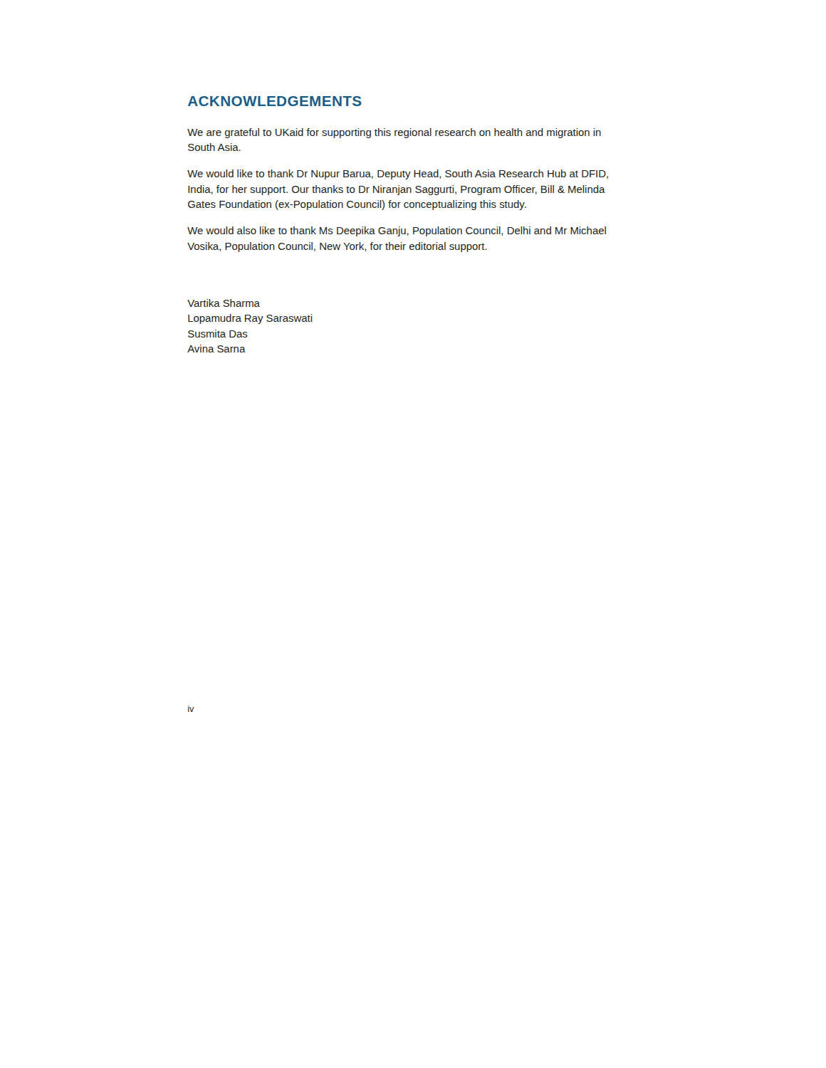Acknowledgements
We are grateful to UKaid for supporting this regional research on health and migration in South Asia.
We would like to thank Dr Nupur Barua, Deputy Head, South Asia Research Hub at DFID, India, for her support. Our thanks to Dr Niranjan Saggurti, Program Officer, Bill & Melinda Gates Foundation (ex-Population Council) for conceptualizing this study.
We would also like to thank Ms Deepika Ganju, Population Council, Delhi and Mr Michael Vosika, Population Council, New York, for their editorial support.
Vartika Sharma
Lopamudra Ray Saraswati
Susmita Das
Avina Sarna
iv